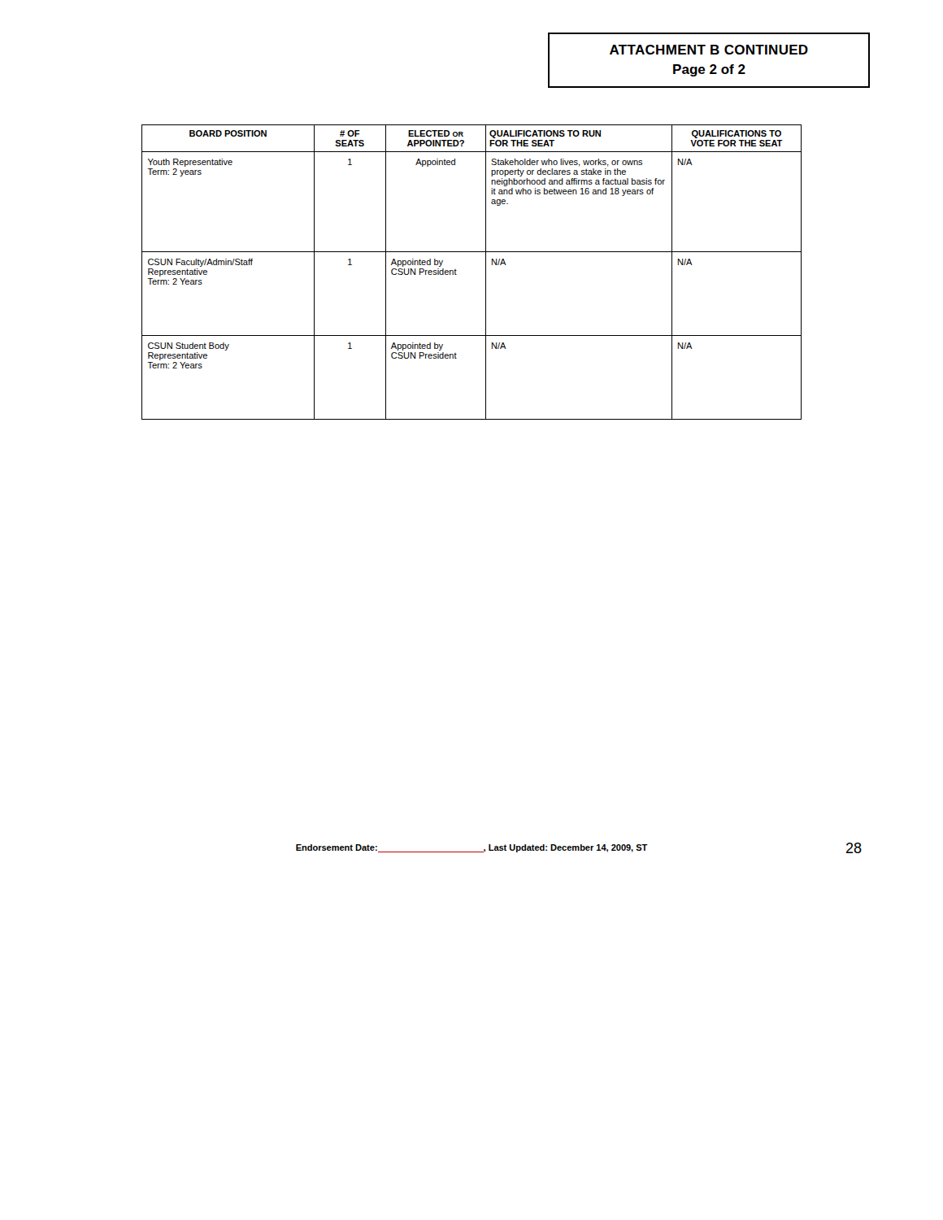ATTACHMENT B CONTINUED
Page 2 of 2
| BOARD POSITION | # OF SEATS | ELECTED OR APPOINTED? | QUALIFICATIONS TO RUN FOR THE SEAT | QUALIFICATIONS TO VOTE FOR THE SEAT |
| --- | --- | --- | --- | --- |
| Youth Representative Term: 2 years | 1 | Appointed | Stakeholder who lives, works, or owns property or declares a stake in the neighborhood and affirms a factual basis for it and who is between 16 and 18 years of age. | N/A |
| CSUN Faculty/Admin/Staff Representative Term: 2 Years | 1 | Appointed by CSUN President | N/A | N/A |
| CSUN Student Body Representative Term: 2 Years | 1 | Appointed by CSUN President | N/A | N/A |
Endorsement Date: , Last Updated: December 14, 2009, ST 28